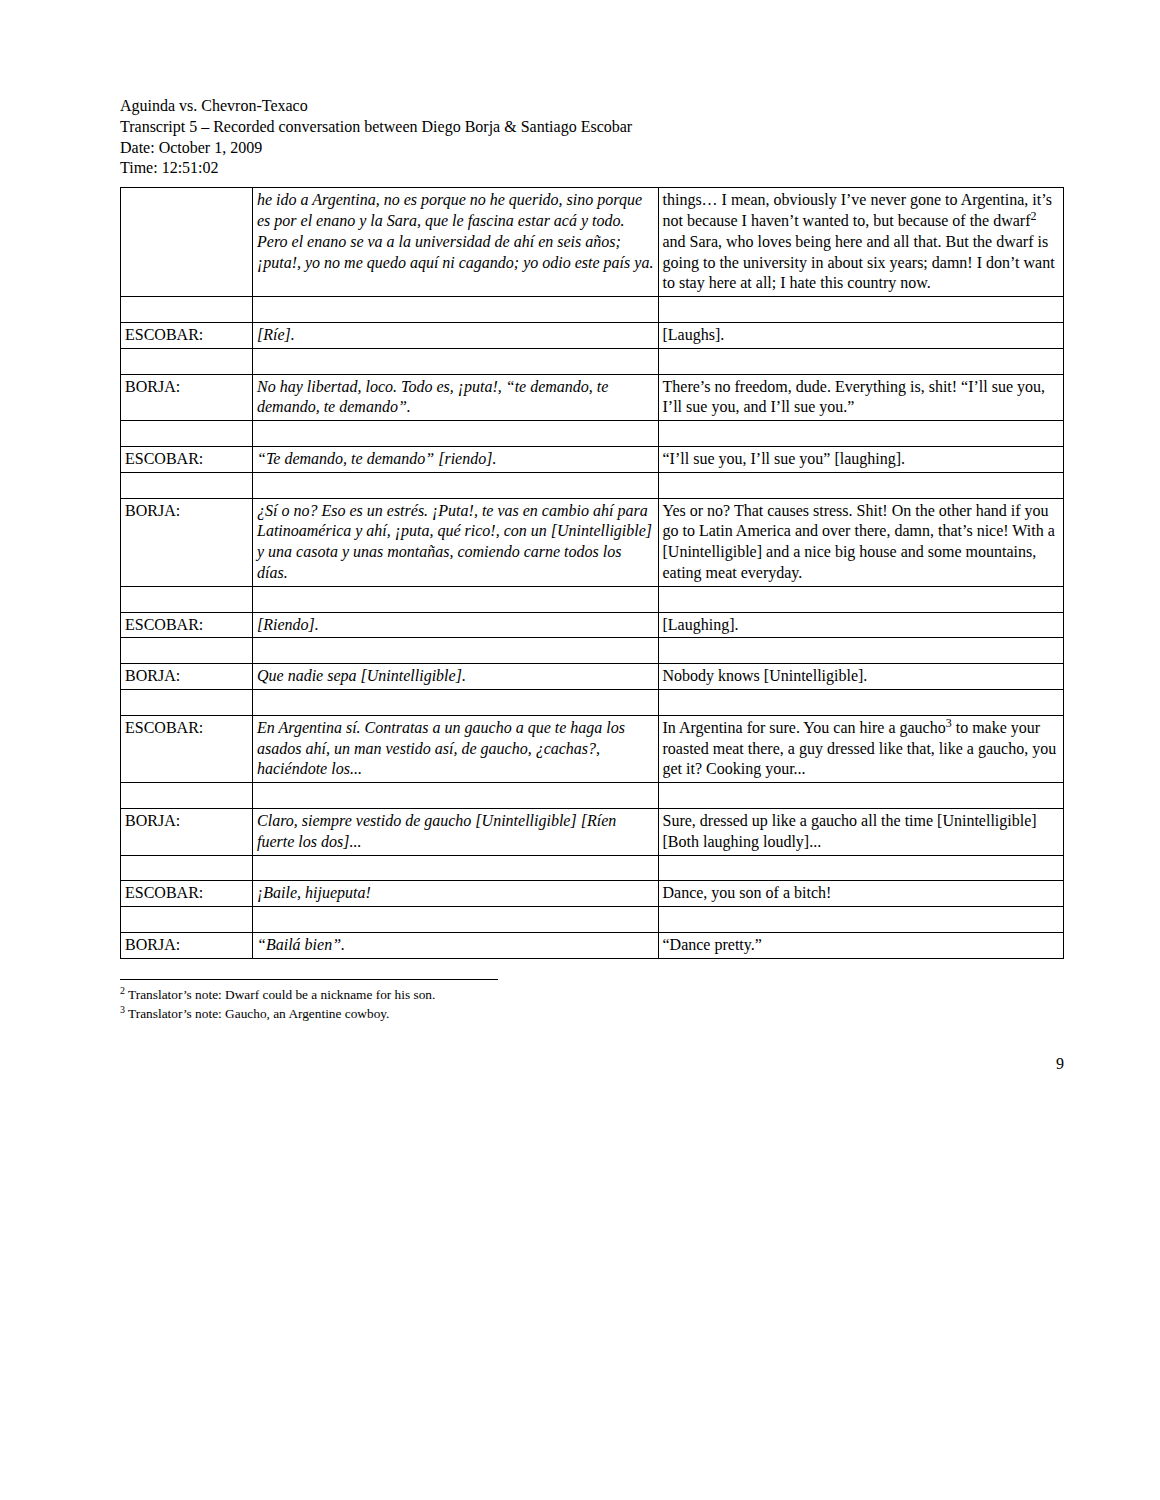Aguinda vs. Chevron-Texaco
Transcript 5 – Recorded conversation between Diego Borja & Santiago Escobar
Date: October 1, 2009
Time: 12:51:02
| | he ido a Argentina, no es porque no he querido, sino porque es por el enano y la Sara, que le fascina estar acá y todo. Pero el enano se va a la universidad de ahí en seis años; ¡puta!, yo no me quedo aquí ni cagando; yo odio este país ya. | things… I mean, obviously I’ve never gone to Argentina, it’s not because I haven’t wanted to, but because of the dwarf 2 and Sara, who loves being here and all that. But the dwarf is going to the university in about six years; damn! I don’t want to stay here at all; I hate this country now. |
| ESCOBAR: | [Ríe]. | [Laughs]. |
| BORJA: | No hay libertad, loco. Todo es, ¡puta!, “te demando, te demando, te demando”. | There’s no freedom, dude. Everything is, shit! “I’ll sue you, I’ll sue you, and I’ll sue you.” |
| ESCOBAR: | “Te demando, te demando” [riendo]. | “I’ll sue you, I’ll sue you” [laughing]. |
| BORJA: | ¿Sí o no? Eso es un estrés. ¡Puta!, te vas en cambio ahí para Latinoamérica y ahí, ¡puta, qué rico!, con un [Unintelligible] y una casota y unas montañas, comiendo carne todos los días. | Yes or no? That causes stress. Shit! On the other hand if you go to Latin America and over there, damn, that’s nice! With a [Unintelligible] and a nice big house and some mountains, eating meat everyday. |
| ESCOBAR: | [Riendo]. | [Laughing]. |
| BORJA: | Que nadie sepa [Unintelligible]. | Nobody knows [Unintelligible]. |
| ESCOBAR: | En Argentina sí. Contratas a un gaucho a que te haga los asados ahí, un man vestido así, de gaucho, ¿cachas?, haciéndote los... | In Argentina for sure. You can hire a gaucho 3 to make your roasted meat there, a guy dressed like that, like a gaucho, you get it? Cooking your... |
| BORJA: | Claro, siempre vestido de gaucho [Unintelligible] [Ríen fuerte los dos]... | Sure, dressed up like a gaucho all the time [Unintelligible] [Both laughing loudly]... |
| ESCOBAR: | ¡Baile, hijueputa! | Dance, you son of a bitch! |
| BORJA: | “Bailá bien”. | “Dance pretty.” |
2 Translator’s note: Dwarf could be a nickname for his son.
3 Translator’s note: Gaucho, an Argentine cowboy.
9